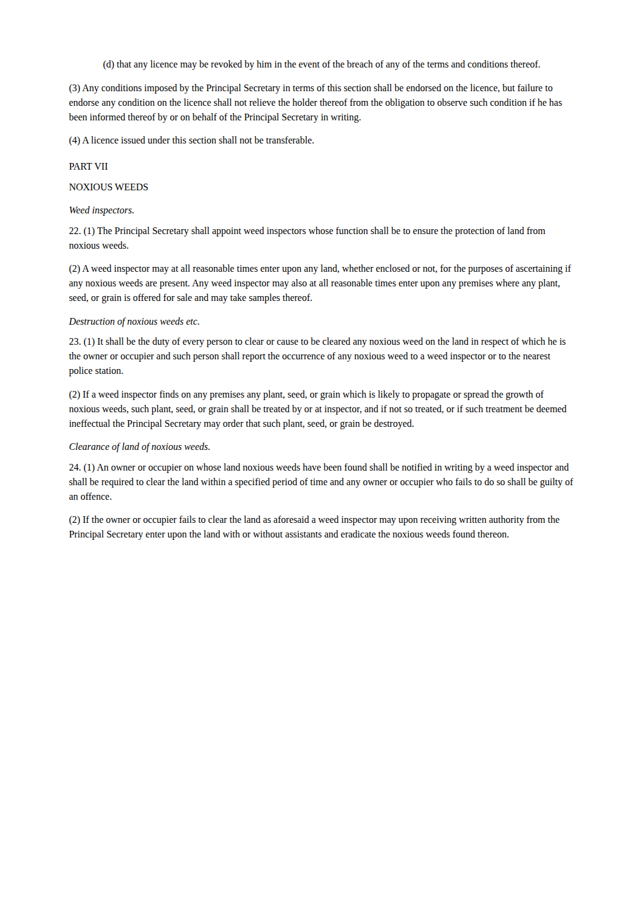(d) that any licence may be revoked by him in the event of the breach of any of the terms and conditions thereof.
(3) Any conditions imposed by the Principal Secretary in terms of this section shall be endorsed on the licence, but failure to endorse any condition on the licence shall not relieve the holder thereof from the obligation to observe such condition if he has been informed thereof by or on behalf of the Principal Secretary in writing.
(4) A licence issued under this section shall not be transferable.
PART VII
NOXIOUS WEEDS
Weed inspectors.
22. (1) The Principal Secretary shall appoint weed inspectors whose function shall be to ensure the protection of land from noxious weeds.
(2) A weed inspector may at all reasonable times enter upon any land, whether enclosed or not, for the purposes of ascertaining if any noxious weeds are present. Any weed inspector may also at all reasonable times enter upon any premises where any plant, seed, or grain is offered for sale and may take samples thereof.
Destruction of noxious weeds etc.
23. (1) It shall be the duty of every person to clear or cause to be cleared any noxious weed on the land in respect of which he is the owner or occupier and such person shall report the occurrence of any noxious weed to a weed inspector or to the nearest police station.
(2) If a weed inspector finds on any premises any plant, seed, or grain which is likely to propagate or spread the growth of noxious weeds, such plant, seed, or grain shall be treated by or at inspector, and if not so treated, or if such treatment be deemed ineffectual the Principal Secretary may order that such plant, seed, or grain be destroyed.
Clearance of land of noxious weeds.
24. (1) An owner or occupier on whose land noxious weeds have been found shall be notified in writing by a weed inspector and shall be required to clear the land within a specified period of time and any owner or occupier who fails to do so shall be guilty of an offence.
(2) If the owner or occupier fails to clear the land as aforesaid a weed inspector may upon receiving written authority from the Principal Secretary enter upon the land with or without assistants and eradicate the noxious weeds found thereon.